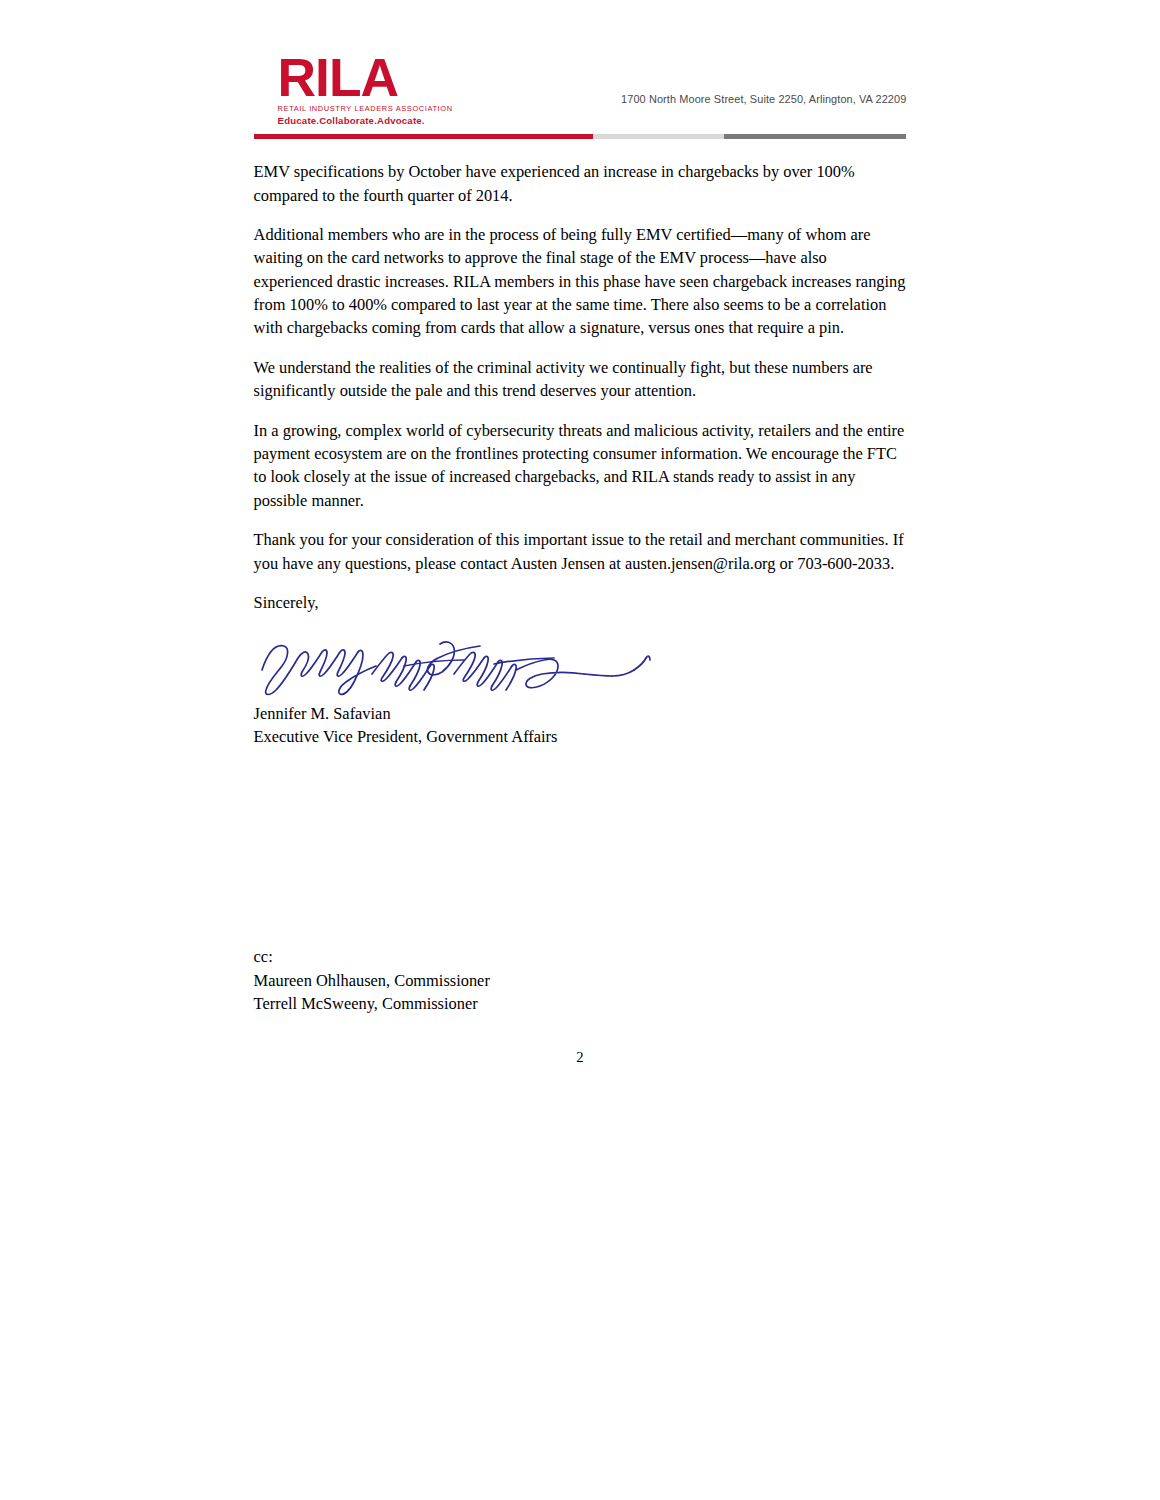RILA
RETAIL INDUSTRY LEADERS ASSOCIATION
Educate.Collaborate.Advocate.
1700 North Moore Street, Suite 2250, Arlington, VA 22209
EMV specifications by October have experienced an increase in chargebacks by over 100% compared to the fourth quarter of 2014.
Additional members who are in the process of being fully EMV certified—many of whom are waiting on the card networks to approve the final stage of the EMV process—have also experienced drastic increases. RILA members in this phase have seen chargeback increases ranging from 100% to 400% compared to last year at the same time. There also seems to be a correlation with chargebacks coming from cards that allow a signature, versus ones that require a pin.
We understand the realities of the criminal activity we continually fight, but these numbers are significantly outside the pale and this trend deserves your attention.
In a growing, complex world of cybersecurity threats and malicious activity, retailers and the entire payment ecosystem are on the frontlines protecting consumer information. We encourage the FTC to look closely at the issue of increased chargebacks, and RILA stands ready to assist in any possible manner.
Thank you for your consideration of this important issue to the retail and merchant communities. If you have any questions, please contact Austen Jensen at austen.jensen@rila.org or 703-600-2033.
Sincerely,
Jennifer M. Safavian
Executive Vice President, Government Affairs
cc:
Maureen Ohlhausen, Commissioner
Terrell McSweeny, Commissioner
2